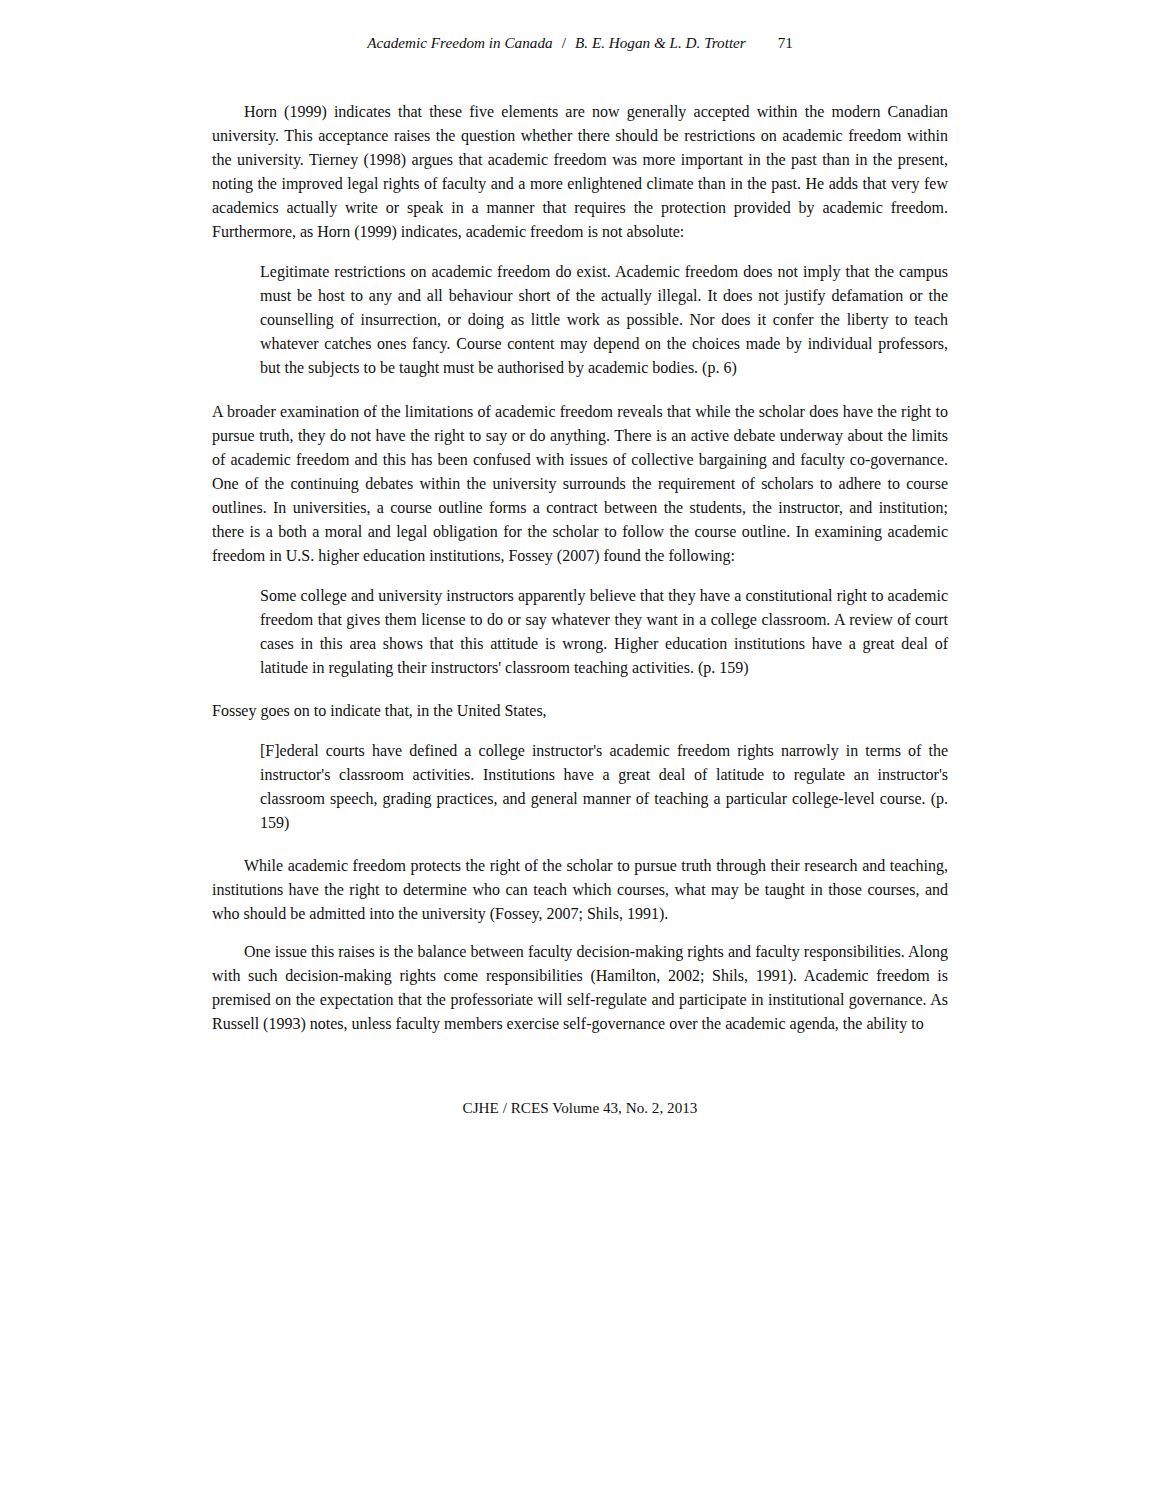Academic Freedom in Canada / B. E. Hogan & L. D. Trotter 71
Horn (1999) indicates that these five elements are now generally accepted within the modern Canadian university. This acceptance raises the question whether there should be restrictions on academic freedom within the university. Tierney (1998) argues that academic freedom was more important in the past than in the present, noting the improved legal rights of faculty and a more enlightened climate than in the past. He adds that very few academics actually write or speak in a manner that requires the protection provided by academic freedom. Furthermore, as Horn (1999) indicates, academic freedom is not absolute:
Legitimate restrictions on academic freedom do exist. Academic freedom does not imply that the campus must be host to any and all behaviour short of the actually illegal. It does not justify defamation or the counselling of insurrection, or doing as little work as possible. Nor does it confer the liberty to teach whatever catches ones fancy. Course content may depend on the choices made by individual professors, but the subjects to be taught must be authorised by academic bodies. (p. 6)
A broader examination of the limitations of academic freedom reveals that while the scholar does have the right to pursue truth, they do not have the right to say or do anything. There is an active debate underway about the limits of academic freedom and this has been confused with issues of collective bargaining and faculty co-governance. One of the continuing debates within the university surrounds the requirement of scholars to adhere to course outlines. In universities, a course outline forms a contract between the students, the instructor, and institution; there is a both a moral and legal obligation for the scholar to follow the course outline. In examining academic freedom in U.S. higher education institutions, Fossey (2007) found the following:
Some college and university instructors apparently believe that they have a constitutional right to academic freedom that gives them license to do or say whatever they want in a college classroom. A review of court cases in this area shows that this attitude is wrong. Higher education institutions have a great deal of latitude in regulating their instructors' classroom teaching activities. (p. 159)
Fossey goes on to indicate that, in the United States,
[F]ederal courts have defined a college instructor's academic freedom rights narrowly in terms of the instructor's classroom activities. Institutions have a great deal of latitude to regulate an instructor's classroom speech, grading practices, and general manner of teaching a particular college-level course. (p. 159)
While academic freedom protects the right of the scholar to pursue truth through their research and teaching, institutions have the right to determine who can teach which courses, what may be taught in those courses, and who should be admitted into the university (Fossey, 2007; Shils, 1991).
One issue this raises is the balance between faculty decision-making rights and faculty responsibilities. Along with such decision-making rights come responsibilities (Hamilton, 2002; Shils, 1991). Academic freedom is premised on the expectation that the professoriate will self-regulate and participate in institutional governance. As Russell (1993) notes, unless faculty members exercise self-governance over the academic agenda, the ability to
CJHE / RCES Volume 43, No. 2, 2013